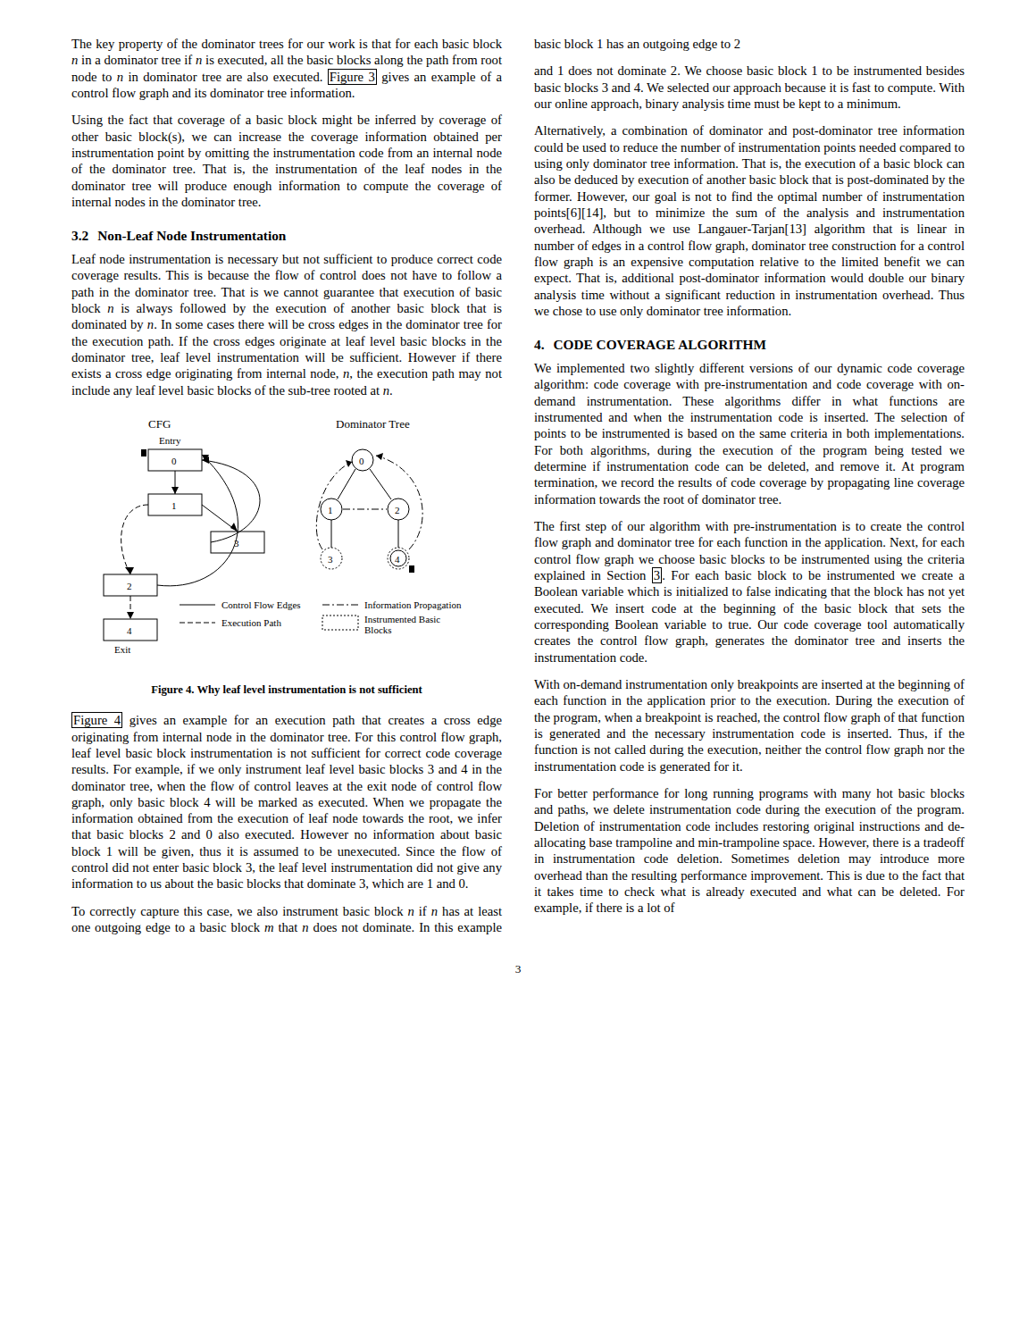The key property of the dominator trees for our work is that for each basic block n in a dominator tree if n is executed, all the basic blocks along the path from root node to n in dominator tree are also executed. Figure 3 gives an example of a control flow graph and its dominator tree information.
Using the fact that coverage of a basic block might be inferred by coverage of other basic block(s), we can increase the coverage information obtained per instrumentation point by omitting the instrumentation code from an internal node of the dominator tree. That is, the instrumentation of the leaf nodes in the dominator tree will produce enough information to compute the coverage of internal nodes in the dominator tree.
3.2 Non-Leaf Node Instrumentation
Leaf node instrumentation is necessary but not sufficient to produce correct code coverage results. This is because the flow of control does not have to follow a path in the dominator tree. That is we cannot guarantee that execution of basic block n is always followed by the execution of another basic block that is dominated by n. In some cases there will be cross edges in the dominator tree for the execution path. If the cross edges originate at leaf level basic blocks in the dominator tree, leaf level instrumentation will be sufficient. However if there exists a cross edge originating from internal node, n, the execution path may not include any leaf level basic blocks of the sub-tree rooted at n.
CFG Dominator Tree Entry 0 1 3 2 4 Exit 0 1 2 3 4 Control Flow Edges Execution Path Information Propagation Instrumented Basic Blocks
Figure 4. Why leaf level instrumentation is not sufficient
Figure 4 gives an example for an execution path that creates a cross edge originating from internal node in the dominator tree. For this control flow graph, leaf level basic block instrumentation is not sufficient for correct code coverage results. For example, if we only instrument leaf level basic blocks 3 and 4 in the dominator tree, when the flow of control leaves at the exit node of control flow graph, only basic block 4 will be marked as executed. When we propagate the information obtained from the execution of leaf node towards the root, we infer that basic blocks 2 and 0 also executed. However no information about basic block 1 will be given, thus it is assumed to be unexecuted. Since the flow of control did not enter basic block 3, the leaf level instrumentation did not give any information to us about the basic blocks that dominate 3, which are 1 and 0.
To correctly capture this case, we also instrument basic block n if n has at least one outgoing edge to a basic block m that n does not dominate. In this example basic block 1 has an outgoing edge to 2
and 1 does not dominate 2. We choose basic block 1 to be instrumented besides basic blocks 3 and 4. We selected our approach because it is fast to compute. With our online approach, binary analysis time must be kept to a minimum.
Alternatively, a combination of dominator and post-dominator tree information could be used to reduce the number of instrumentation points needed compared to using only dominator tree information. That is, the execution of a basic block can also be deduced by execution of another basic block that is post-dominated by the former. However, our goal is not to find the optimal number of instrumentation points[6][14], but to minimize the sum of the analysis and instrumentation overhead. Although we use Langauer-Tarjan[13] algorithm that is linear in number of edges in a control flow graph, dominator tree construction for a control flow graph is an expensive computation relative to the limited benefit we can expect. That is, additional post-dominator information would double our binary analysis time without a significant reduction in instrumentation overhead. Thus we chose to use only dominator tree information.
4. CODE COVERAGE ALGORITHM
We implemented two slightly different versions of our dynamic code coverage algorithm: code coverage with pre-instrumentation and code coverage with on-demand instrumentation. These algorithms differ in what functions are instrumented and when the instrumentation code is inserted. The selection of points to be instrumented is based on the same criteria in both implementations. For both algorithms, during the execution of the program being tested we determine if instrumentation code can be deleted, and remove it. At program termination, we record the results of code coverage by propagating line coverage information towards the root of dominator tree.
The first step of our algorithm with pre-instrumentation is to create the control flow graph and dominator tree for each function in the application. Next, for each control flow graph we choose basic blocks to be instrumented using the criteria explained in Section 3. For each basic block to be instrumented we create a Boolean variable which is initialized to false indicating that the block has not yet executed. We insert code at the beginning of the basic block that sets the corresponding Boolean variable to true. Our code coverage tool automatically creates the control flow graph, generates the dominator tree and inserts the instrumentation code.
With on-demand instrumentation only breakpoints are inserted at the beginning of each function in the application prior to the execution. During the execution of the program, when a breakpoint is reached, the control flow graph of that function is generated and the necessary instrumentation code is inserted. Thus, if the function is not called during the execution, neither the control flow graph nor the instrumentation code is generated for it.
For better performance for long running programs with many hot basic blocks and paths, we delete instrumentation code during the execution of the program. Deletion of instrumentation code includes restoring original instructions and de-allocating base trampoline and min-trampoline space. However, there is a tradeoff in instrumentation code deletion. Sometimes deletion may introduce more overhead than the resulting performance improvement. This is due to the fact that it takes time to check what is already executed and what can be deleted. For example, if there is a lot of
3